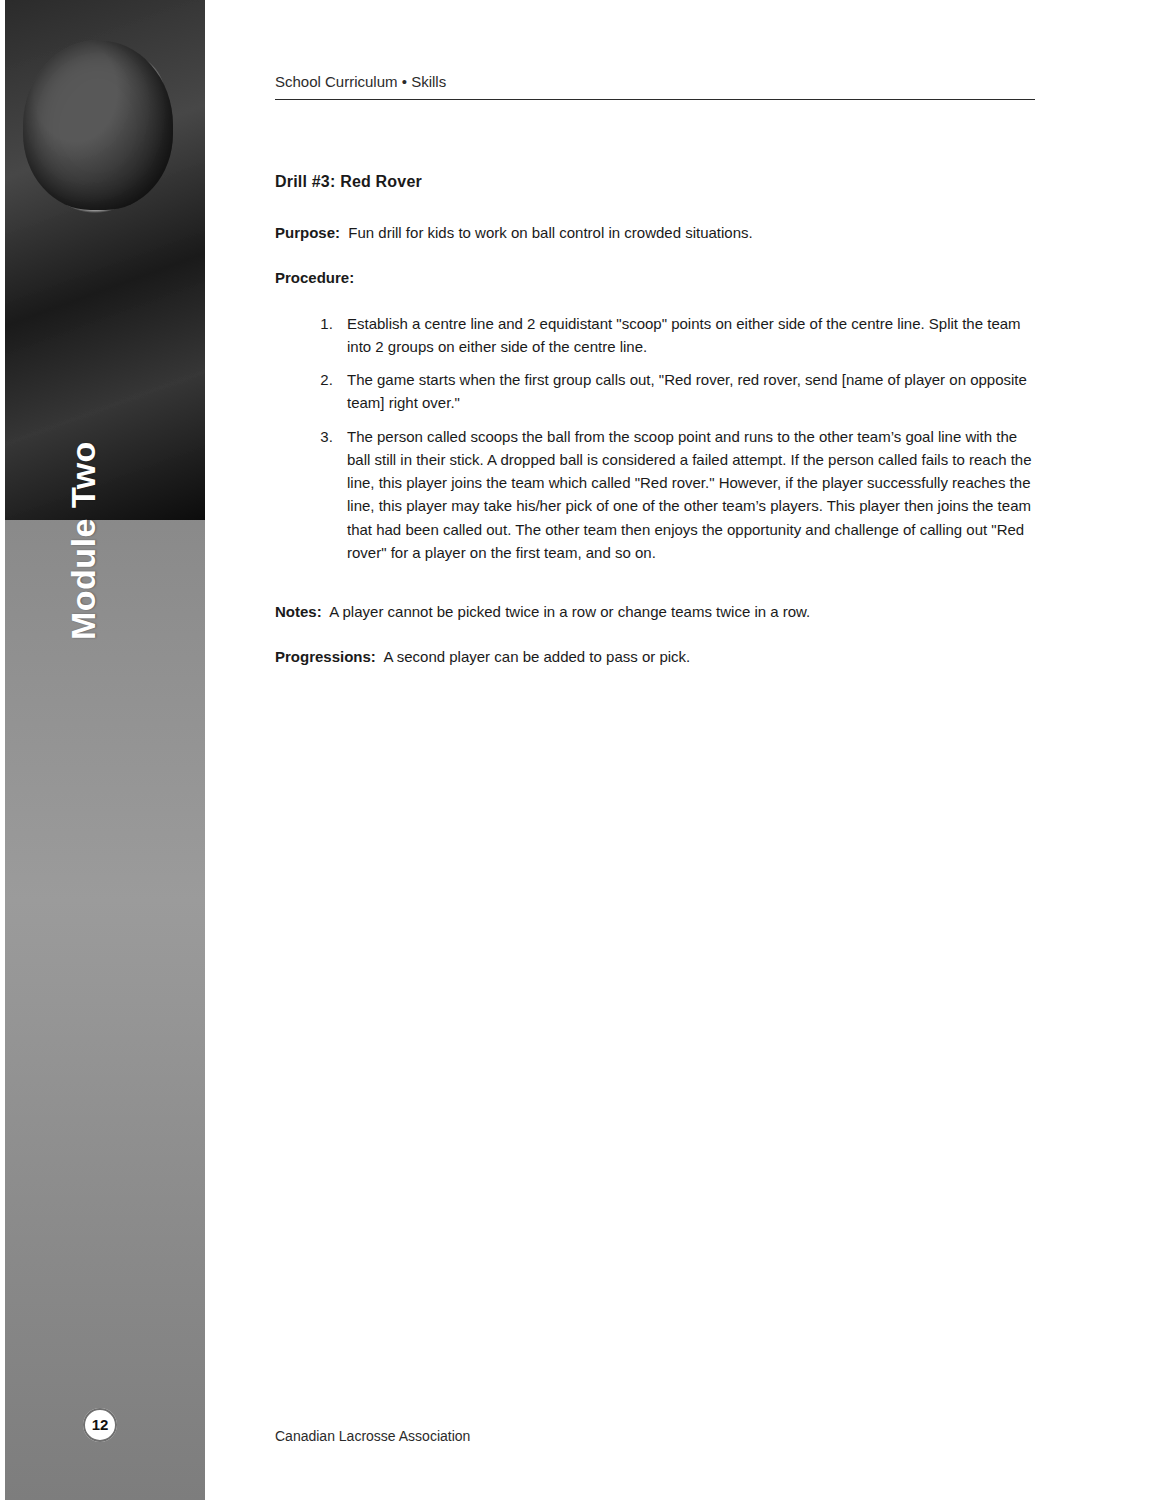Module Two
12
School Curriculum • Skills
Drill #3: Red Rover
Purpose: Fun drill for kids to work on ball control in crowded situations.
Procedure:
Establish a centre line and 2 equidistant "scoop" points on either side of the centre line. Split the team into 2 groups on either side of the centre line.
The game starts when the first group calls out, "Red rover, red rover, send [name of player on opposite team] right over."
The person called scoops the ball from the scoop point and runs to the other team’s goal line with the ball still in their stick. A dropped ball is considered a failed attempt. If the person called fails to reach the line, this player joins the team which called "Red rover." However, if the player successfully reaches the line, this player may take his/her pick of one of the other team’s players. This player then joins the team that had been called out. The other team then enjoys the opportunity and challenge of calling out "Red rover" for a player on the first team, and so on.
Notes: A player cannot be picked twice in a row or change teams twice in a row.
Progressions: A second player can be added to pass or pick.
Canadian Lacrosse Association